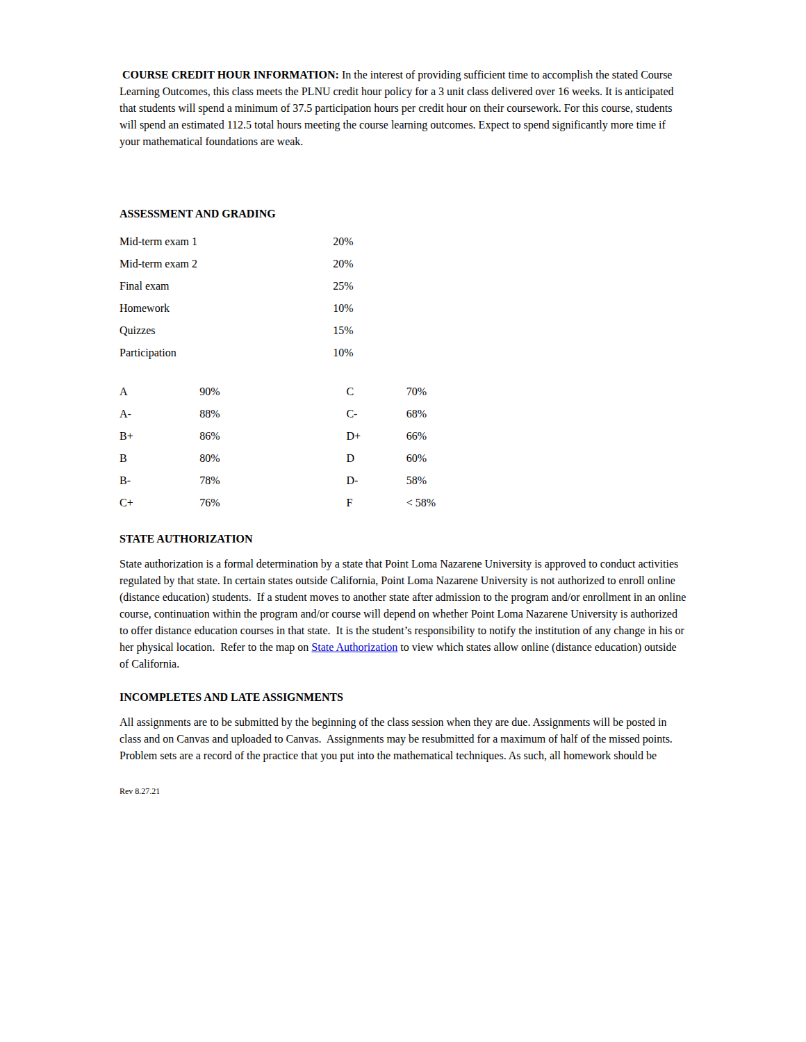COURSE CREDIT HOUR INFORMATION: In the interest of providing sufficient time to accomplish the stated Course Learning Outcomes, this class meets the PLNU credit hour policy for a 3 unit class delivered over 16 weeks. It is anticipated that students will spend a minimum of 37.5 participation hours per credit hour on their coursework. For this course, students will spend an estimated 112.5 total hours meeting the course learning outcomes. Expect to spend significantly more time if your mathematical foundations are weak.
Assessment and Grading
| Mid-term exam 1 | 20% |
| Mid-term exam 2 | 20% |
| Final exam | 25% |
| Homework | 10% |
| Quizzes | 15% |
| Participation | 10% |
| A | 90% | C | 70% |
| A- | 88% | C- | 68% |
| B+ | 86% | D+ | 66% |
| B | 80% | D | 60% |
| B- | 78% | D- | 58% |
| C+ | 76% | F | < 58% |
State Authorization
State authorization is a formal determination by a state that Point Loma Nazarene University is approved to conduct activities regulated by that state. In certain states outside California, Point Loma Nazarene University is not authorized to enroll online (distance education) students. If a student moves to another state after admission to the program and/or enrollment in an online course, continuation within the program and/or course will depend on whether Point Loma Nazarene University is authorized to offer distance education courses in that state. It is the student’s responsibility to notify the institution of any change in his or her physical location. Refer to the map on State Authorization to view which states allow online (distance education) outside of California.
Incompletes and Late Assignments
All assignments are to be submitted by the beginning of the class session when they are due. Assignments will be posted in class and on Canvas and uploaded to Canvas. Assignments may be resubmitted for a maximum of half of the missed points. Problem sets are a record of the practice that you put into the mathematical techniques. As such, all homework should be
Rev 8.27.21